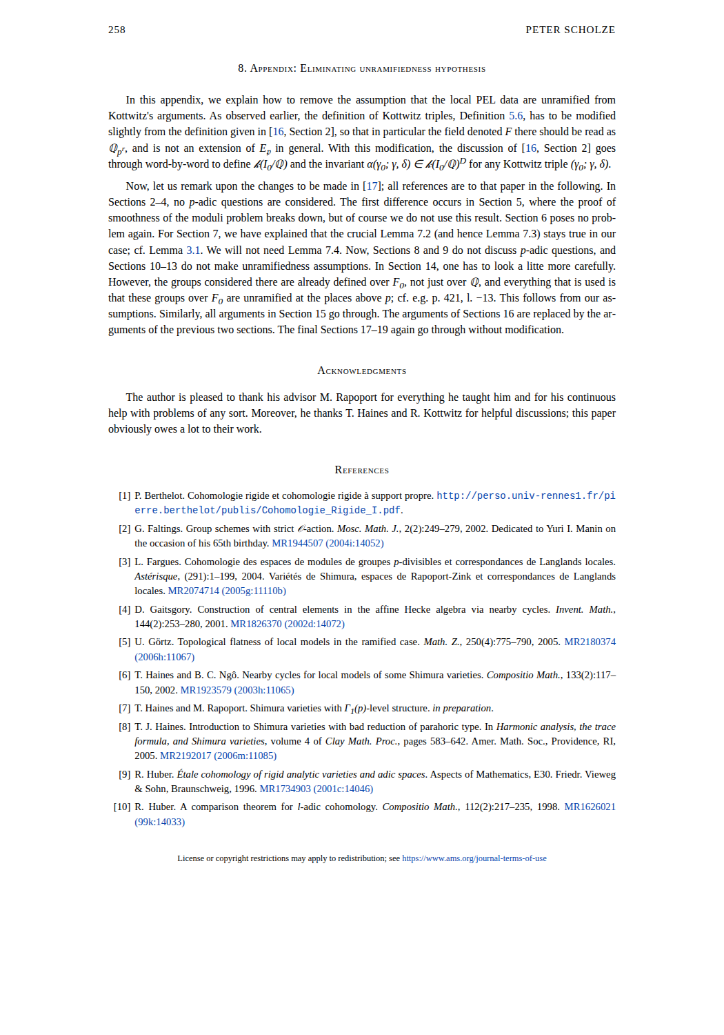258 Peter Scholze
8. Appendix: Eliminating unramifiedness hypothesis
In this appendix, we explain how to remove the assumption that the local PEL data are unramified from Kottwitz's arguments. As observed earlier, the definition of Kottwitz triples, Definition 5.6, has to be modified slightly from the definition given in [16, Section 2], so that in particular the field denoted F there should be read as ℚpr, and is not an extension of E𝔭 in general. With this modification, the discussion of [16, Section 2] goes through word-by-word to define 𝓀(I0/ℚ) and the invariant α(γ0; γ, δ) ∈ 𝓀(I0/ℚ)D for any Kottwitz triple (γ0; γ, δ).
Now, let us remark upon the changes to be made in [17]; all references are to that paper in the following. In Sections 2–4, no p-adic questions are considered. The first difference occurs in Section 5, where the proof of smoothness of the moduli problem breaks down, but of course we do not use this result. Section 6 poses no problem again. For Section 7, we have explained that the crucial Lemma 7.2 (and hence Lemma 7.3) stays true in our case; cf. Lemma 3.1. We will not need Lemma 7.4. Now, Sections 8 and 9 do not discuss p-adic questions, and Sections 10–13 do not make unramifiedness assumptions. In Section 14, one has to look a litte more carefully. However, the groups considered there are already defined over F0, not just over ℚ, and everything that is used is that these groups over F0 are unramified at the places above p; cf. e.g. p. 421, l. −13. This follows from our assumptions. Similarly, all arguments in Section 15 go through. The arguments of Sections 16 are replaced by the arguments of the previous two sections. The final Sections 17–19 again go through without modification.
Acknowledgments
The author is pleased to thank his advisor M. Rapoport for everything he taught him and for his continuous help with problems of any sort. Moreover, he thanks T. Haines and R. Kottwitz for helpful discussions; this paper obviously owes a lot to their work.
References
P. Berthelot. Cohomologie rigide et cohomologie rigide à support propre. http://perso.univ-rennes1.fr/pierre.berthelot/publis/Cohomologie_Rigide_I.pdf.
G. Faltings. Group schemes with strict 𝒪-action. Mosc. Math. J., 2(2):249–279, 2002. Dedicated to Yuri I. Manin on the occasion of his 65th birthday. MR1944507 (2004i:14052)
L. Fargues. Cohomologie des espaces de modules de groupes p-divisibles et correspondances de Langlands locales. Astérisque, (291):1–199, 2004. Variétés de Shimura, espaces de Rapoport-Zink et correspondances de Langlands locales. MR2074714 (2005g:11110b)
D. Gaitsgory. Construction of central elements in the affine Hecke algebra via nearby cycles. Invent. Math., 144(2):253–280, 2001. MR1826370 (2002d:14072)
U. Görtz. Topological flatness of local models in the ramified case. Math. Z., 250(4):775–790, 2005. MR2180374 (2006h:11067)
T. Haines and B. C. Ngô. Nearby cycles for local models of some Shimura varieties. Compositio Math., 133(2):117–150, 2002. MR1923579 (2003h:11065)
T. Haines and M. Rapoport. Shimura varieties with Γ1(p)-level structure. in preparation.
T. J. Haines. Introduction to Shimura varieties with bad reduction of parahoric type. In Harmonic analysis, the trace formula, and Shimura varieties, volume 4 of Clay Math. Proc., pages 583–642. Amer. Math. Soc., Providence, RI, 2005. MR2192017 (2006m:11085)
R. Huber. Étale cohomology of rigid analytic varieties and adic spaces. Aspects of Mathematics, E30. Friedr. Vieweg & Sohn, Braunschweig, 1996. MR1734903 (2001c:14046)
R. Huber. A comparison theorem for l-adic cohomology. Compositio Math., 112(2):217–235, 1998. MR1626021 (99k:14033)
License or copyright restrictions may apply to redistribution; see https://www.ams.org/journal-terms-of-use